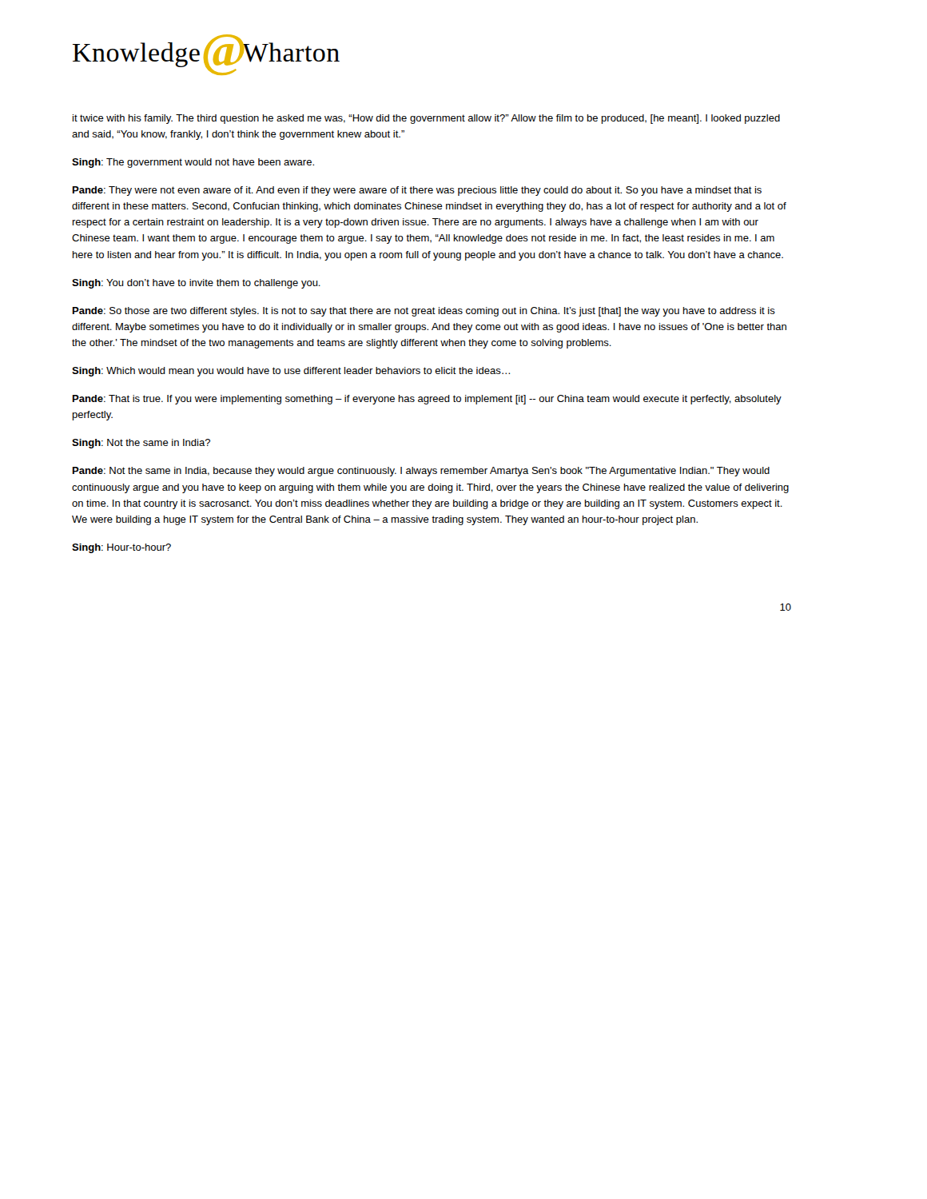Knowledge@Wharton
it twice with his family. The third question he asked me was, “How did the government allow it?” Allow the film to be produced, [he meant]. I looked puzzled and said, “You know, frankly, I don’t think the government knew about it.”
Singh: The government would not have been aware.
Pande: They were not even aware of it. And even if they were aware of it there was precious little they could do about it. So you have a mindset that is different in these matters. Second, Confucian thinking, which dominates Chinese mindset in everything they do, has a lot of respect for authority and a lot of respect for a certain restraint on leadership. It is a very top-down driven issue. There are no arguments. I always have a challenge when I am with our Chinese team. I want them to argue. I encourage them to argue. I say to them, “All knowledge does not reside in me. In fact, the least resides in me. I am here to listen and hear from you.” It is difficult. In India, you open a room full of young people and you don’t have a chance to talk. You don’t have a chance.
Singh: You don’t have to invite them to challenge you.
Pande: So those are two different styles. It is not to say that there are not great ideas coming out in China. It’s just [that] the way you have to address it is different. Maybe sometimes you have to do it individually or in smaller groups. And they come out with as good ideas. I have no issues of 'One is better than the other.' The mindset of the two managements and teams are slightly different when they come to solving problems.
Singh: Which would mean you would have to use different leader behaviors to elicit the ideas…
Pande: That is true. If you were implementing something – if everyone has agreed to implement [it] -- our China team would execute it perfectly, absolutely perfectly.
Singh: Not the same in India?
Pande: Not the same in India, because they would argue continuously. I always remember Amartya Sen's book "The Argumentative Indian." They would continuously argue and you have to keep on arguing with them while you are doing it. Third, over the years the Chinese have realized the value of delivering on time. In that country it is sacrosanct. You don’t miss deadlines whether they are building a bridge or they are building an IT system. Customers expect it. We were building a huge IT system for the Central Bank of China – a massive trading system. They wanted an hour-to-hour project plan.
Singh: Hour-to-hour?
10